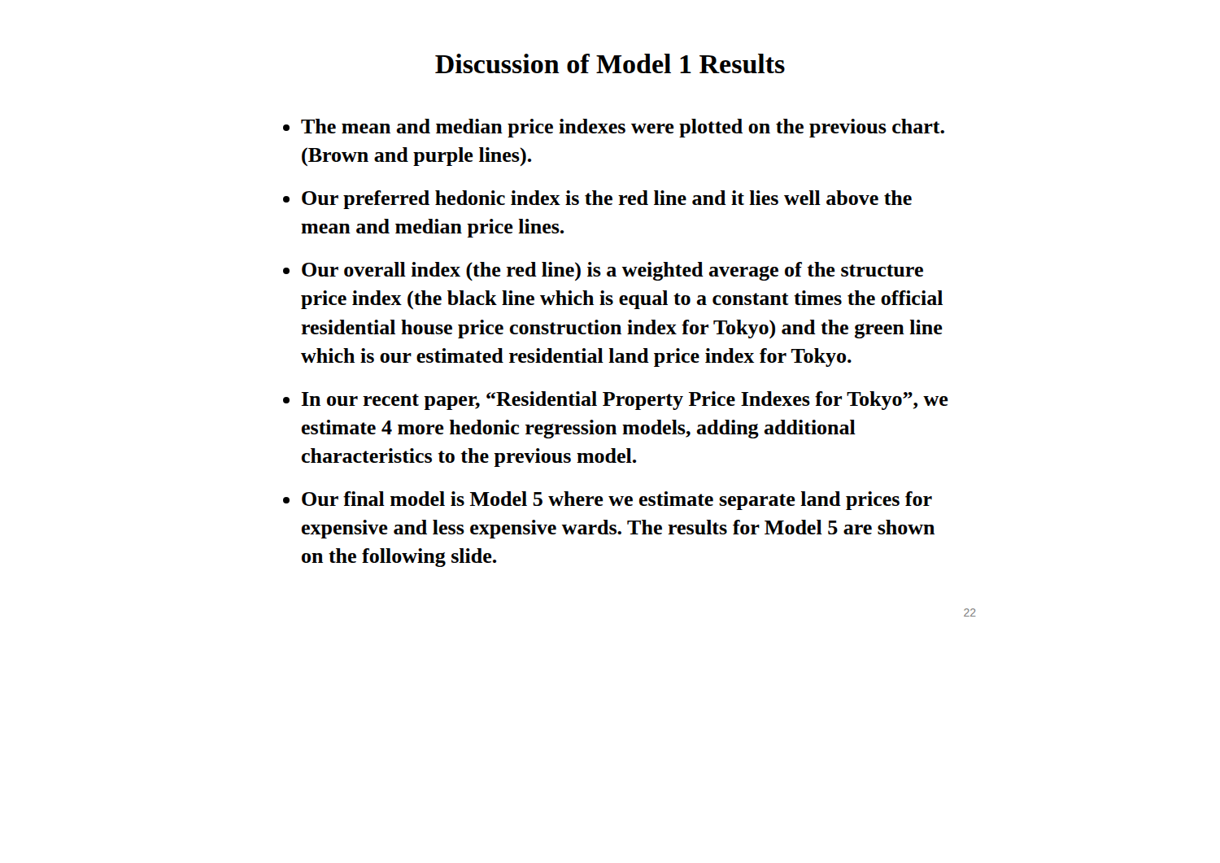Discussion of Model 1 Results
The mean and median price indexes were plotted on the previous chart. (Brown and purple lines).
Our preferred hedonic index is the red line and it lies well above the mean and median price lines.
Our overall index (the red line) is a weighted average of the structure price index (the black line which is equal to a constant times the official residential house price construction index for Tokyo) and the green line which is our estimated residential land price index for Tokyo.
In our recent paper, “Residential Property Price Indexes for Tokyo”, we estimate 4 more hedonic regression models, adding additional characteristics to the previous model.
Our final model is Model 5 where we estimate separate land prices for expensive and less expensive wards. The results for Model 5 are shown on the following slide.
22